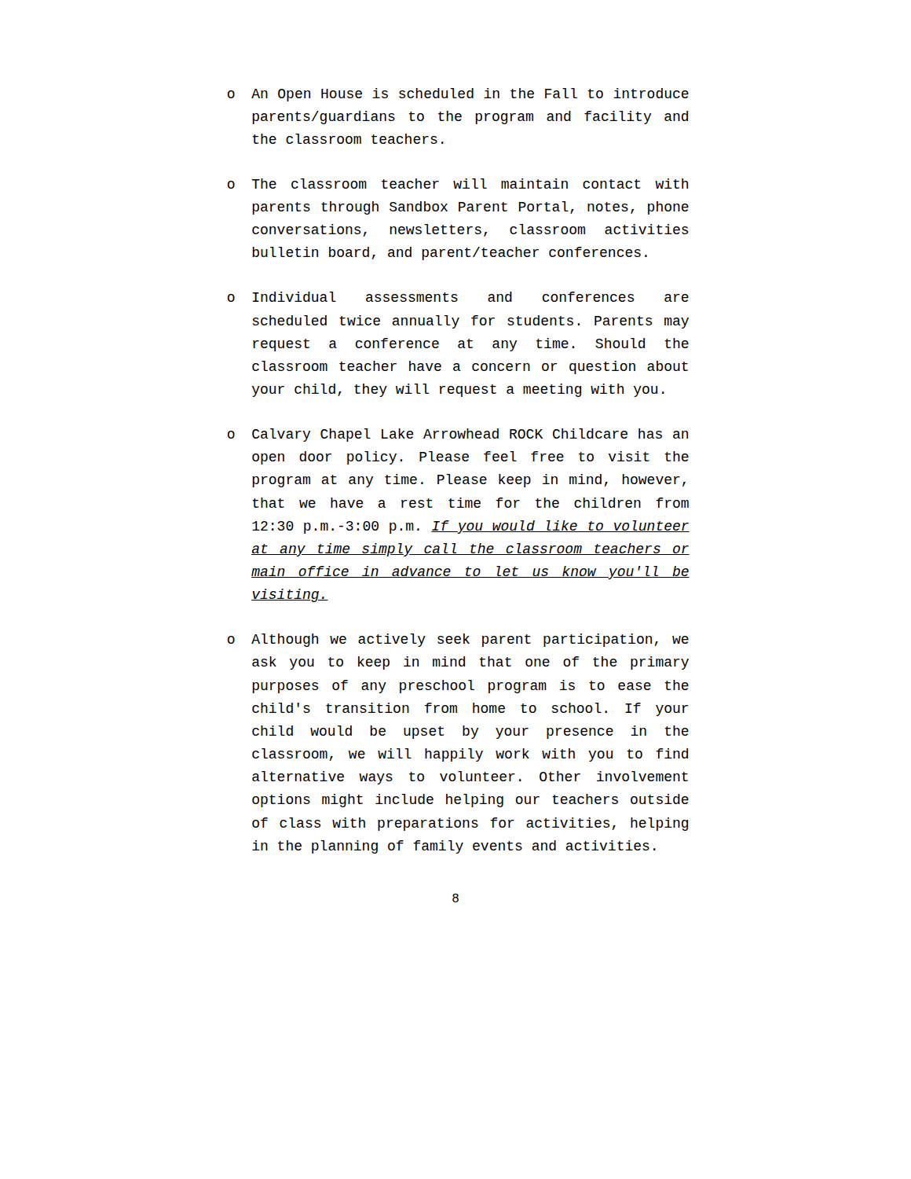An Open House is scheduled in the Fall to introduce parents/guardians to the program and facility and the classroom teachers.
The classroom teacher will maintain contact with parents through Sandbox Parent Portal, notes, phone conversations, newsletters, classroom activities bulletin board, and parent/teacher conferences.
Individual assessments and conferences are scheduled twice annually for students. Parents may request a conference at any time. Should the classroom teacher have a concern or question about your child, they will request a meeting with you.
Calvary Chapel Lake Arrowhead ROCK Childcare has an open door policy. Please feel free to visit the program at any time. Please keep in mind, however, that we have a rest time for the children from 12:30 p.m.-3:00 p.m. If you would like to volunteer at any time simply call the classroom teachers or main office in advance to let us know you'll be visiting.
Although we actively seek parent participation, we ask you to keep in mind that one of the primary purposes of any preschool program is to ease the child's transition from home to school. If your child would be upset by your presence in the classroom, we will happily work with you to find alternative ways to volunteer. Other involvement options might include helping our teachers outside of class with preparations for activities, helping in the planning of family events and activities.
8